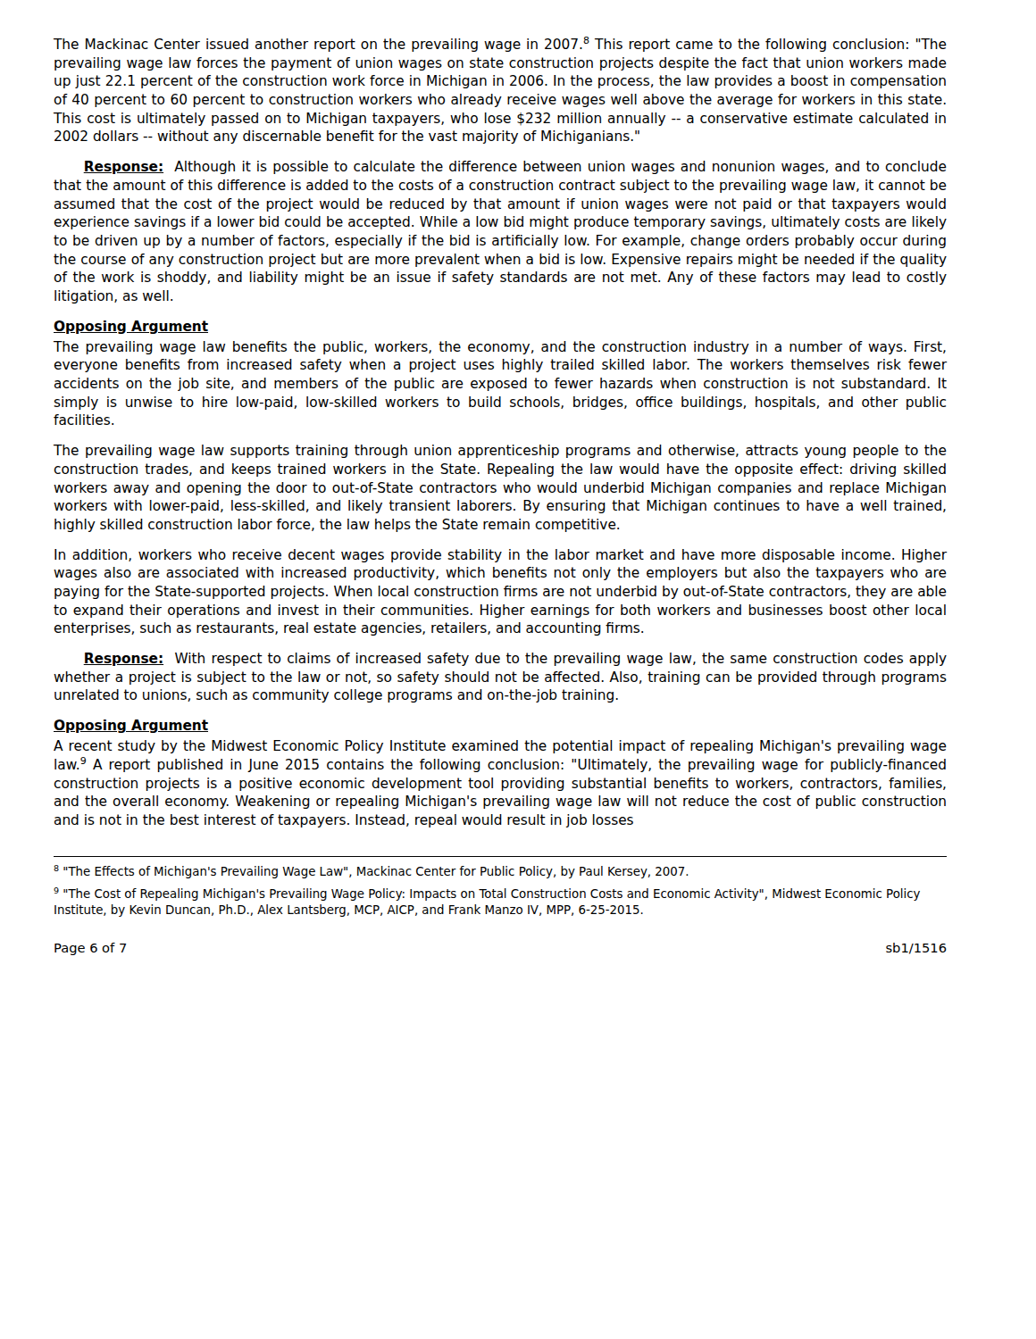The Mackinac Center issued another report on the prevailing wage in 2007.8 This report came to the following conclusion: "The prevailing wage law forces the payment of union wages on state construction projects despite the fact that union workers made up just 22.1 percent of the construction work force in Michigan in 2006. In the process, the law provides a boost in compensation of 40 percent to 60 percent to construction workers who already receive wages well above the average for workers in this state. This cost is ultimately passed on to Michigan taxpayers, who lose $232 million annually -- a conservative estimate calculated in 2002 dollars -- without any discernable benefit for the vast majority of Michiganians."
Response: Although it is possible to calculate the difference between union wages and nonunion wages, and to conclude that the amount of this difference is added to the costs of a construction contract subject to the prevailing wage law, it cannot be assumed that the cost of the project would be reduced by that amount if union wages were not paid or that taxpayers would experience savings if a lower bid could be accepted. While a low bid might produce temporary savings, ultimately costs are likely to be driven up by a number of factors, especially if the bid is artificially low. For example, change orders probably occur during the course of any construction project but are more prevalent when a bid is low. Expensive repairs might be needed if the quality of the work is shoddy, and liability might be an issue if safety standards are not met. Any of these factors may lead to costly litigation, as well.
Opposing Argument
The prevailing wage law benefits the public, workers, the economy, and the construction industry in a number of ways. First, everyone benefits from increased safety when a project uses highly trailed skilled labor. The workers themselves risk fewer accidents on the job site, and members of the public are exposed to fewer hazards when construction is not substandard. It simply is unwise to hire low-paid, low-skilled workers to build schools, bridges, office buildings, hospitals, and other public facilities.
The prevailing wage law supports training through union apprenticeship programs and otherwise, attracts young people to the construction trades, and keeps trained workers in the State. Repealing the law would have the opposite effect: driving skilled workers away and opening the door to out-of-State contractors who would underbid Michigan companies and replace Michigan workers with lower-paid, less-skilled, and likely transient laborers. By ensuring that Michigan continues to have a well trained, highly skilled construction labor force, the law helps the State remain competitive.
In addition, workers who receive decent wages provide stability in the labor market and have more disposable income. Higher wages also are associated with increased productivity, which benefits not only the employers but also the taxpayers who are paying for the State-supported projects. When local construction firms are not underbid by out-of-State contractors, they are able to expand their operations and invest in their communities. Higher earnings for both workers and businesses boost other local enterprises, such as restaurants, real estate agencies, retailers, and accounting firms.
Response: With respect to claims of increased safety due to the prevailing wage law, the same construction codes apply whether a project is subject to the law or not, so safety should not be affected. Also, training can be provided through programs unrelated to unions, such as community college programs and on-the-job training.
Opposing Argument
A recent study by the Midwest Economic Policy Institute examined the potential impact of repealing Michigan's prevailing wage law.9 A report published in June 2015 contains the following conclusion: "Ultimately, the prevailing wage for publicly-financed construction projects is a positive economic development tool providing substantial benefits to workers, contractors, families, and the overall economy. Weakening or repealing Michigan's prevailing wage law will not reduce the cost of public construction and is not in the best interest of taxpayers. Instead, repeal would result in job losses
8 "The Effects of Michigan's Prevailing Wage Law", Mackinac Center for Public Policy, by Paul Kersey, 2007.
9 "The Cost of Repealing Michigan's Prevailing Wage Policy: Impacts on Total Construction Costs and Economic Activity", Midwest Economic Policy Institute, by Kevin Duncan, Ph.D., Alex Lantsberg, MCP, AICP, and Frank Manzo IV, MPP, 6-25-2015.
Page 6 of 7 sb1/1516